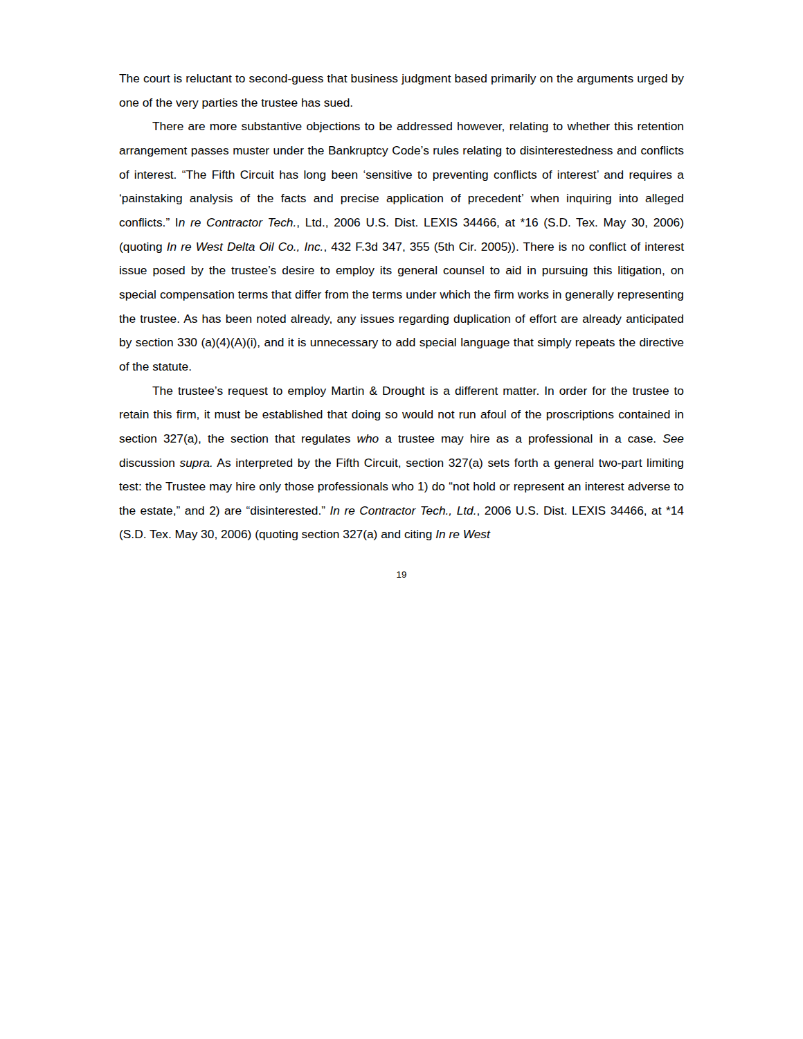The court is reluctant to second-guess that business judgment based primarily on the arguments urged by one of the very parties the trustee has sued.
There are more substantive objections to be addressed however, relating to whether this retention arrangement passes muster under the Bankruptcy Code’s rules relating to disinterestedness and conflicts of interest. “The Fifth Circuit has long been ‘sensitive to preventing conflicts of interest’ and requires a ‘painstaking analysis of the facts and precise application of precedent’ when inquiring into alleged conflicts.” In re Contractor Tech., Ltd., 2006 U.S. Dist. LEXIS 34466, at *16 (S.D. Tex. May 30, 2006) (quoting In re West Delta Oil Co., Inc., 432 F.3d 347, 355 (5th Cir. 2005)). There is no conflict of interest issue posed by the trustee’s desire to employ its general counsel to aid in pursuing this litigation, on special compensation terms that differ from the terms under which the firm works in generally representing the trustee. As has been noted already, any issues regarding duplication of effort are already anticipated by section 330 (a)(4)(A)(i), and it is unnecessary to add special language that simply repeats the directive of the statute.
The trustee’s request to employ Martin & Drought is a different matter. In order for the trustee to retain this firm, it must be established that doing so would not run afoul of the proscriptions contained in section 327(a), the section that regulates who a trustee may hire as a professional in a case. See discussion supra. As interpreted by the Fifth Circuit, section 327(a) sets forth a general two-part limiting test: the Trustee may hire only those professionals who 1) do “not hold or represent an interest adverse to the estate,” and 2) are “disinterested.” In re Contractor Tech., Ltd., 2006 U.S. Dist. LEXIS 34466, at *14 (S.D. Tex. May 30, 2006) (quoting section 327(a) and citing In re West
19